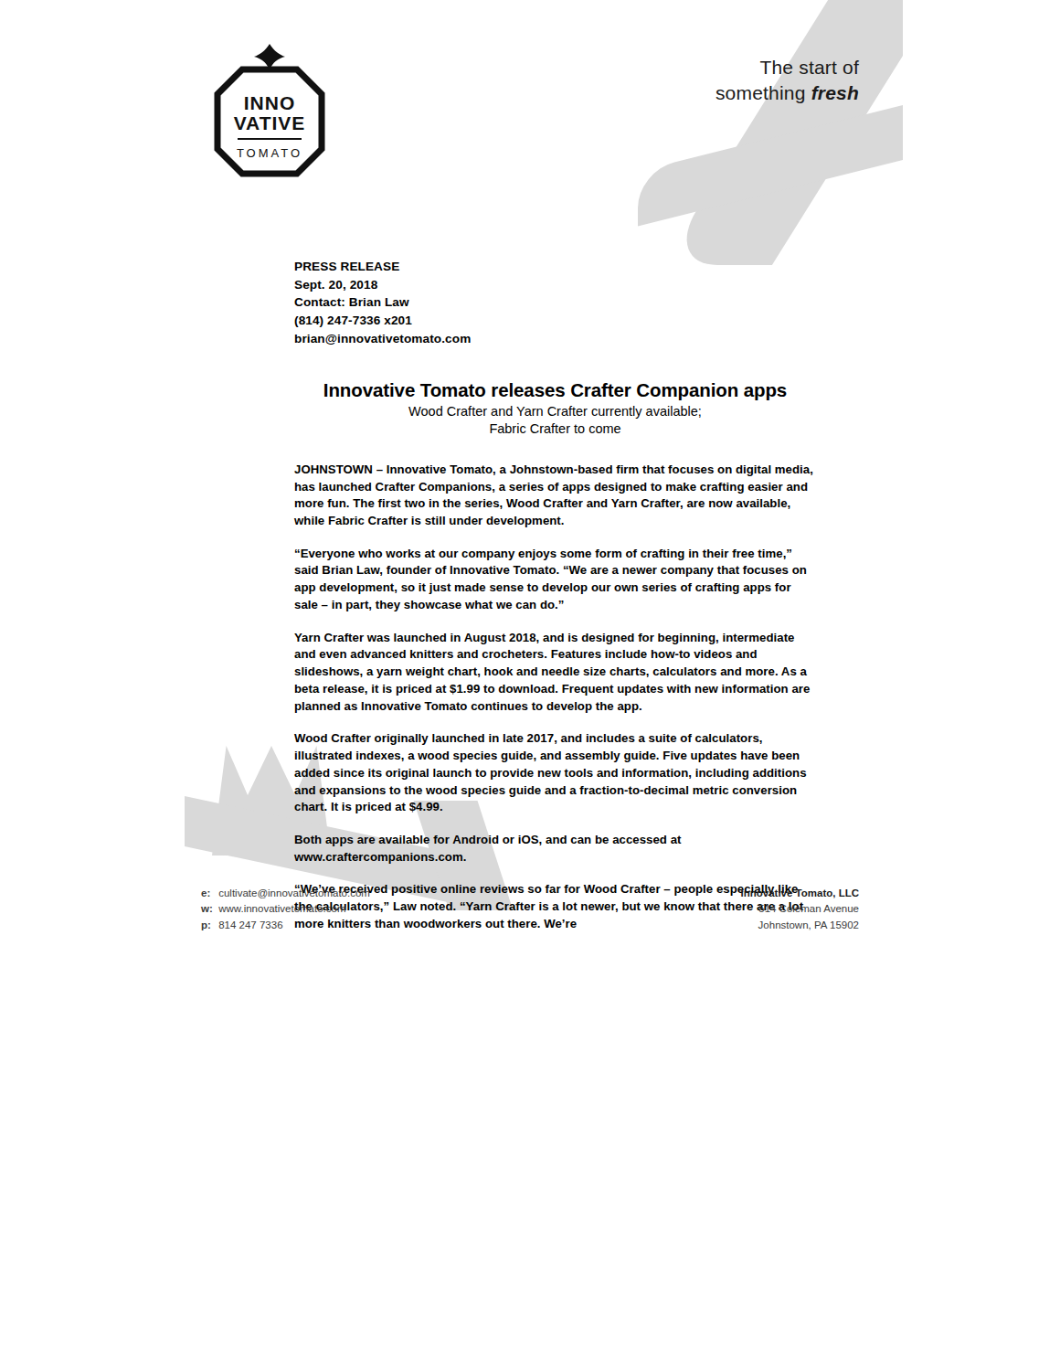INNO VATIVE TOMATO
The start of
something fresh
PRESS RELEASE
Sept. 20, 2018
Contact: Brian Law
(814) 247-7336 x201
brian@innovativetomato.com
Innovative Tomato releases Crafter Companion apps
Wood Crafter and Yarn Crafter currently available;
Fabric Crafter to come
JOHNSTOWN – Innovative Tomato, a Johnstown-based firm that focuses on digital media, has launched Crafter Companions, a series of apps designed to make crafting easier and more fun. The first two in the series, Wood Crafter and Yarn Crafter, are now available, while Fabric Crafter is still under development.
“Everyone who works at our company enjoys some form of crafting in their free time,” said Brian Law, founder of Innovative Tomato. “We are a newer company that focuses on app development, so it just made sense to develop our own series of crafting apps for sale – in part, they showcase what we can do.”
Yarn Crafter was launched in August 2018, and is designed for beginning, intermediate and even advanced knitters and crocheters. Features include how-to videos and slideshows, a yarn weight chart, hook and needle size charts, calculators and more. As a beta release, it is priced at $1.99 to download. Frequent updates with new information are planned as Innovative Tomato continues to develop the app.
Wood Crafter originally launched in late 2017, and includes a suite of calculators, illustrated indexes, a wood species guide, and assembly guide. Five updates have been added since its original launch to provide new tools and information, including additions and expansions to the wood species guide and a fraction-to-decimal metric conversion chart. It is priced at $4.99.
Both apps are available for Android or iOS, and can be accessed at www.craftercompanions.com.
“We’ve received positive online reviews so far for Wood Crafter – people especially like the calculators,” Law noted. “Yarn Crafter is a lot newer, but we know that there are a lot more knitters than woodworkers out there. We’re
e: cultivate@innovativetomato.com
w: www.innovativetomato.com
p: 814 247 7336
Innovative Tomato, LLC
514 Coleman Avenue
Johnstown, PA 15902